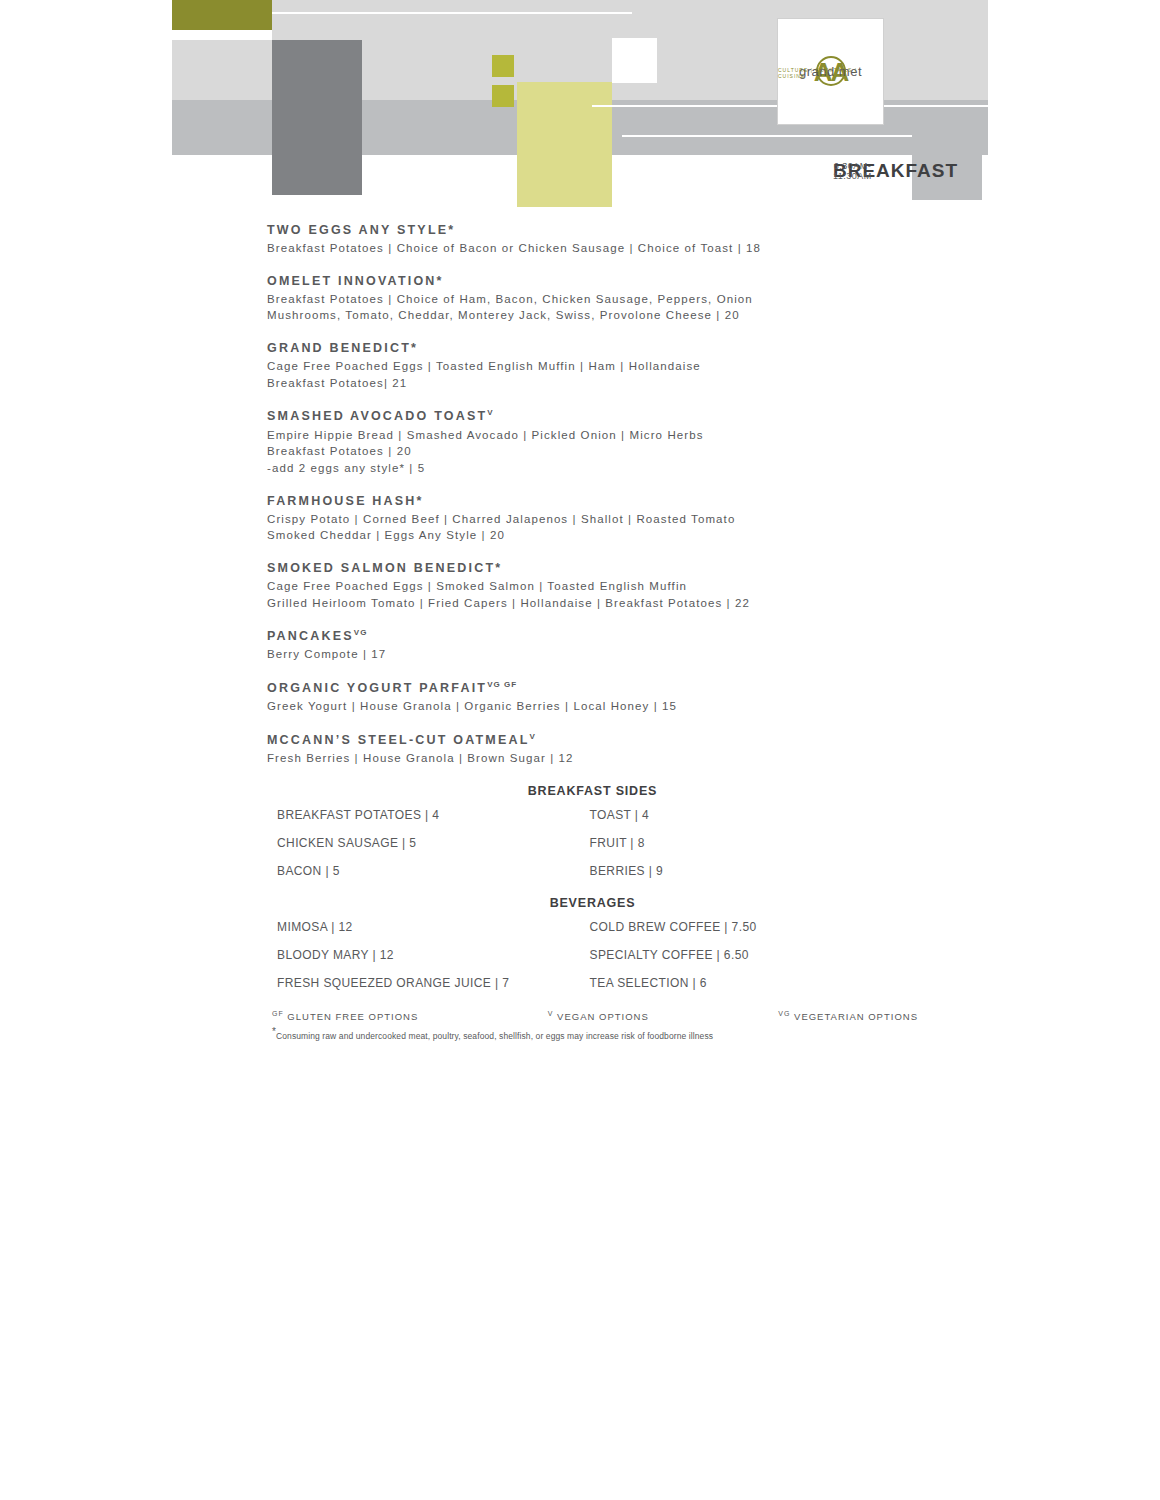AA
grand met
CULTURE | COCKTAILS | CUISINE
BREAKFAST
6:30AM-11:30AM
TWO EGGS ANY STYLE*
Breakfast Potatoes | Choice of Bacon or Chicken Sausage | Choice of Toast | 18
OMELET INNOVATION*
Breakfast Potatoes | Choice of Ham, Bacon, Chicken Sausage, Peppers, Onion
Mushrooms, Tomato, Cheddar, Monterey Jack, Swiss, Provolone Cheese | 20
GRAND BENEDICT*
Cage Free Poached Eggs | Toasted English Muffin | Ham | Hollandaise
Breakfast Potatoes| 21
SMASHED AVOCADO TOASTV
Empire Hippie Bread | Smashed Avocado | Pickled Onion | Micro Herbs
Breakfast Potatoes | 20
-add 2 eggs any style* | 5
FARMHOUSE HASH*
Crispy Potato | Corned Beef | Charred Jalapenos | Shallot | Roasted Tomato
Smoked Cheddar | Eggs Any Style | 20
SMOKED SALMON BENEDICT*
Cage Free Poached Eggs | Smoked Salmon | Toasted English Muffin
Grilled Heirloom Tomato | Fried Capers | Hollandaise | Breakfast Potatoes | 22
PANCAKESVG
Berry Compote | 17
ORGANIC YOGURT PARFAITVG GF
Greek Yogurt | House Granola | Organic Berries | Local Honey | 15
McCANN’S STEEL-CUT OATMEALV
Fresh Berries | House Granola | Brown Sugar | 12
BREAKFAST SIDES
BREAKFAST POTATOES | 4
CHICKEN SAUSAGE | 5
BACON | 5
TOAST | 4
FRUIT | 8
BERRIES | 9
BEVERAGES
MIMOSA | 12
BLOODY MARY | 12
FRESH SQUEEZED ORANGE JUICE | 7
COLD BREW COFFEE | 7.50
SPECIALTY COFFEE | 6.50
TEA SELECTION | 6
GF GLUTEN FREE OPTIONS V VEGAN OPTIONS VG VEGETARIAN OPTIONS
*Consuming raw and undercooked meat, poultry, seafood, shellfish, or eggs may increase risk of foodborne illness